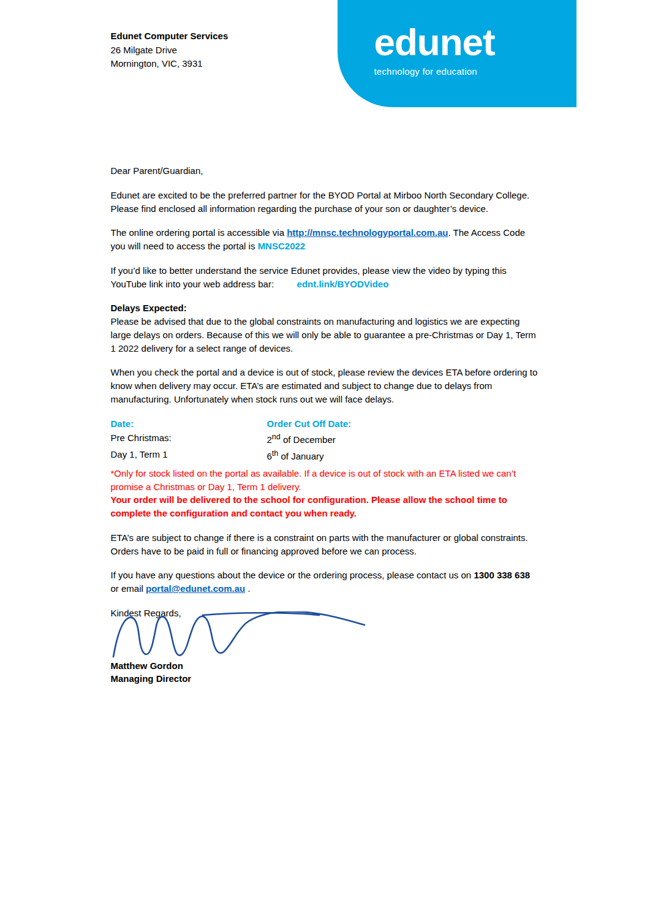Edunet Computer Services
26 Milgate Drive
Mornington, VIC, 3931
edunet
technology for education
Dear Parent/Guardian,
Edunet are excited to be the preferred partner for the BYOD Portal at Mirboo North Secondary College. Please find enclosed all information regarding the purchase of your son or daughter’s device.
The online ordering portal is accessible via http://mnsc.technologyportal.com.au. The Access Code you will need to access the portal is MNSC2022
If you’d like to better understand the service Edunet provides, please view the video by typing this YouTube link into your web address bar: ednt.link/BYODVideo
Delays Expected:
Please be advised that due to the global constraints on manufacturing and logistics we are expecting large delays on orders. Because of this we will only be able to guarantee a pre-Christmas or Day 1, Term 1 2022 delivery for a select range of devices.
When you check the portal and a device is out of stock, please review the devices ETA before ordering to know when delivery may occur. ETA’s are estimated and subject to change due to delays from manufacturing. Unfortunately when stock runs out we will face delays.
| Date: | Order Cut Off Date: |
| Pre Christmas: | 2 nd of December |
| Day 1, Term 1 | 6 th of January |
*Only for stock listed on the portal as available. If a device is out of stock with an ETA listed we can’t promise a Christmas or Day 1, Term 1 delivery.
Your order will be delivered to the school for configuration. Please allow the school time to complete the configuration and contact you when ready.
ETA’s are subject to change if there is a constraint on parts with the manufacturer or global constraints. Orders have to be paid in full or financing approved before we can process.
If you have any questions about the device or the ordering process, please contact us on 1300 338 638 or email portal@edunet.com.au .
Kindest Regards,
Matthew Gordon
Managing Director